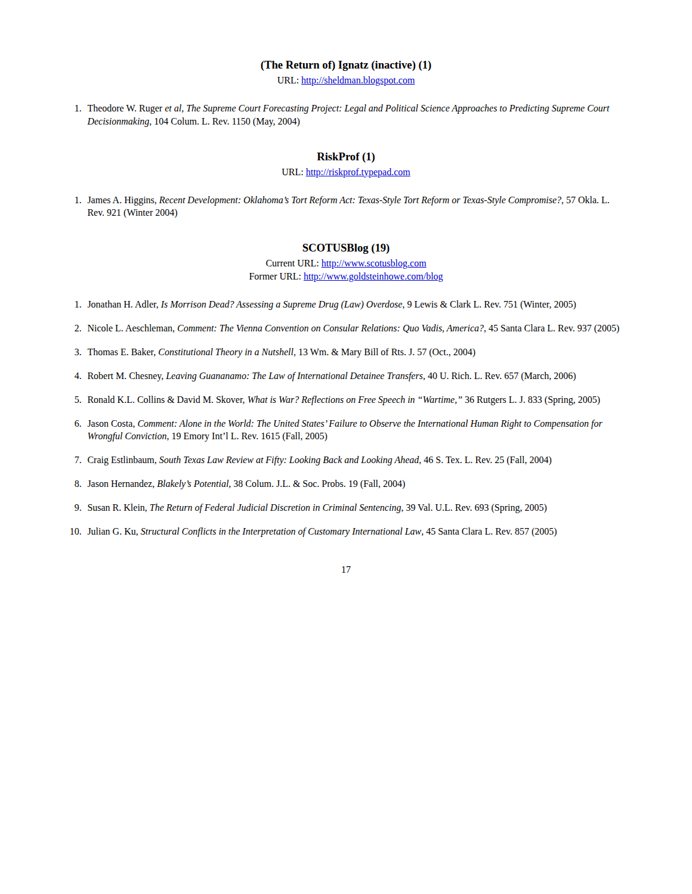(The Return of) Ignatz (inactive) (1)
URL: http://sheldman.blogspot.com
Theodore W. Ruger et al, The Supreme Court Forecasting Project: Legal and Political Science Approaches to Predicting Supreme Court Decisionmaking, 104 Colum. L. Rev. 1150 (May, 2004)
RiskProf (1)
URL: http://riskprof.typepad.com
James A. Higgins, Recent Development: Oklahoma’s Tort Reform Act: Texas-Style Tort Reform or Texas-Style Compromise?, 57 Okla. L. Rev. 921 (Winter 2004)
SCOTUSBlog (19)
Current URL: http://www.scotusblog.com
Former URL: http://www.goldsteinhowe.com/blog
Jonathan H. Adler, Is Morrison Dead? Assessing a Supreme Drug (Law) Overdose, 9 Lewis & Clark L. Rev. 751 (Winter, 2005)
Nicole L. Aeschleman, Comment: The Vienna Convention on Consular Relations: Quo Vadis, America?, 45 Santa Clara L. Rev. 937 (2005)
Thomas E. Baker, Constitutional Theory in a Nutshell, 13 Wm. & Mary Bill of Rts. J. 57 (Oct., 2004)
Robert M. Chesney, Leaving Guananamo: The Law of International Detainee Transfers, 40 U. Rich. L. Rev. 657 (March, 2006)
Ronald K.L. Collins & David M. Skover, What is War? Reflections on Free Speech in “Wartime,” 36 Rutgers L. J. 833 (Spring, 2005)
Jason Costa, Comment: Alone in the World: The United States’ Failure to Observe the International Human Right to Compensation for Wrongful Conviction, 19 Emory Int’l L. Rev. 1615 (Fall, 2005)
Craig Estlinbaum, South Texas Law Review at Fifty: Looking Back and Looking Ahead, 46 S. Tex. L. Rev. 25 (Fall, 2004)
Jason Hernandez, Blakely’s Potential, 38 Colum. J.L. & Soc. Probs. 19 (Fall, 2004)
Susan R. Klein, The Return of Federal Judicial Discretion in Criminal Sentencing, 39 Val. U.L. Rev. 693 (Spring, 2005)
Julian G. Ku, Structural Conflicts in the Interpretation of Customary International Law, 45 Santa Clara L. Rev. 857 (2005)
17